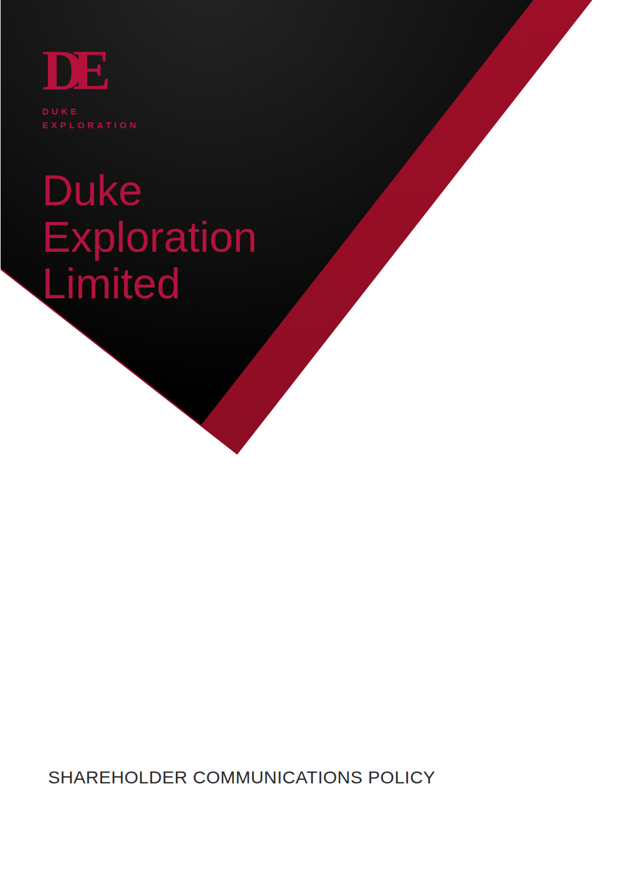DE
DUKE
EXPLORATION
Duke
Exploration
Limited
SHAREHOLDER COMMUNICATIONS POLICY